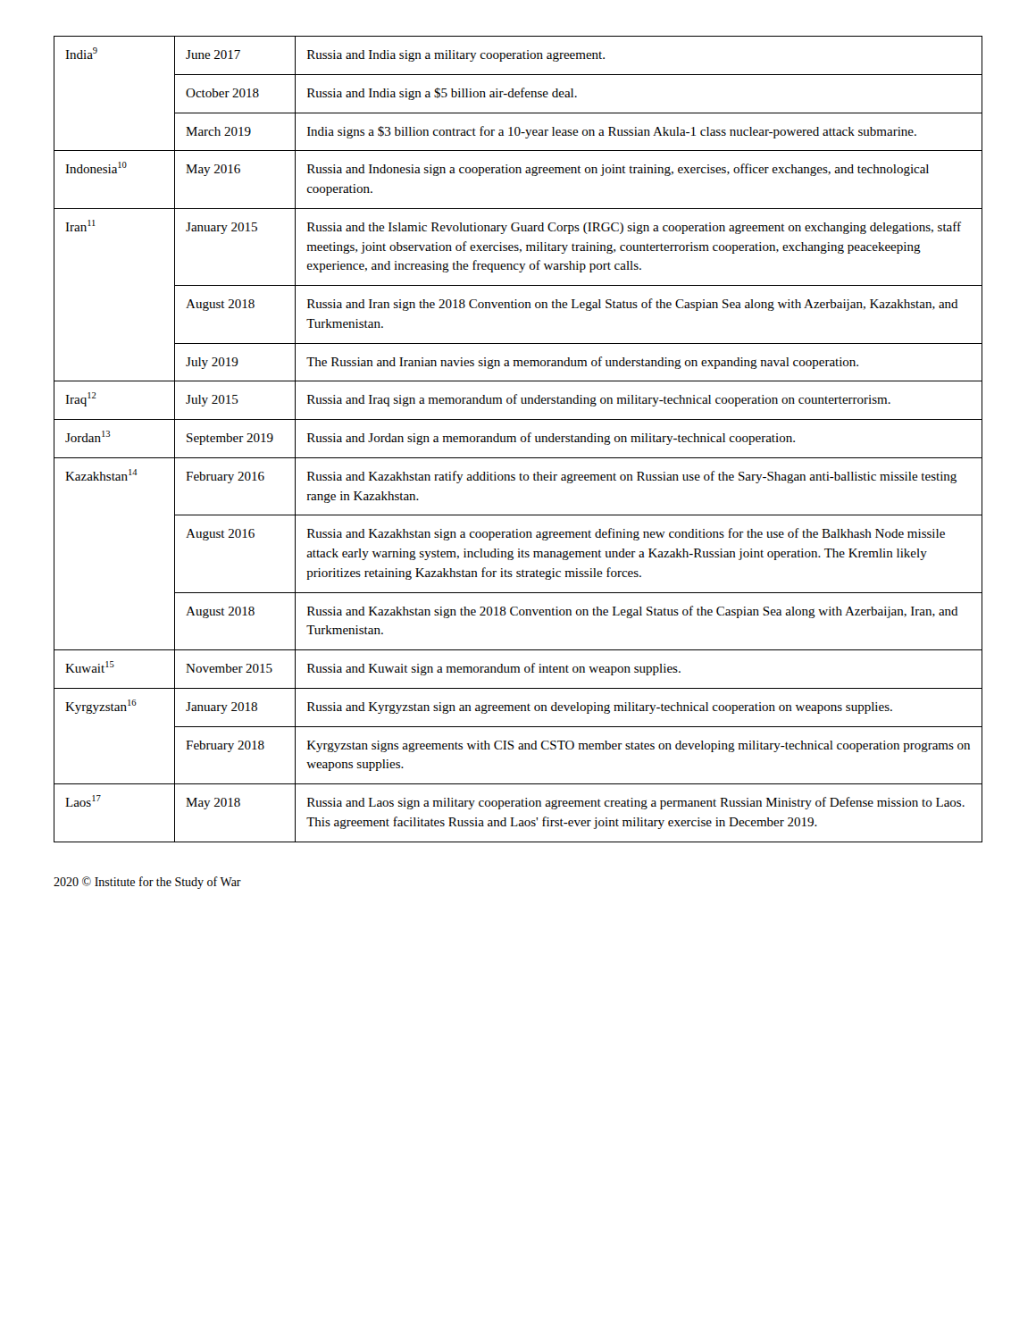| India 9 | June 2017 | Russia and India sign a military cooperation agreement. |
| October 2018 | Russia and India sign a $5 billion air-defense deal. |
| March 2019 | India signs a $3 billion contract for a 10-year lease on a Russian Akula-1 class nuclear-powered attack submarine. |
| Indonesia 10 | May 2016 | Russia and Indonesia sign a cooperation agreement on joint training, exercises, officer exchanges, and technological cooperation. |
| Iran 11 | January 2015 | Russia and the Islamic Revolutionary Guard Corps (IRGC) sign a cooperation agreement on exchanging delegations, staff meetings, joint observation of exercises, military training, counterterrorism cooperation, exchanging peacekeeping experience, and increasing the frequency of warship port calls. |
| August 2018 | Russia and Iran sign the 2018 Convention on the Legal Status of the Caspian Sea along with Azerbaijan, Kazakhstan, and Turkmenistan. |
| July 2019 | The Russian and Iranian navies sign a memorandum of understanding on expanding naval cooperation. |
| Iraq 12 | July 2015 | Russia and Iraq sign a memorandum of understanding on military-technical cooperation on counterterrorism. |
| Jordan 13 | September 2019 | Russia and Jordan sign a memorandum of understanding on military-technical cooperation. |
| Kazakhstan 14 | February 2016 | Russia and Kazakhstan ratify additions to their agreement on Russian use of the Sary-Shagan anti-ballistic missile testing range in Kazakhstan. |
| August 2016 | Russia and Kazakhstan sign a cooperation agreement defining new conditions for the use of the Balkhash Node missile attack early warning system, including its management under a Kazakh-Russian joint operation. The Kremlin likely prioritizes retaining Kazakhstan for its strategic missile forces. |
| August 2018 | Russia and Kazakhstan sign the 2018 Convention on the Legal Status of the Caspian Sea along with Azerbaijan, Iran, and Turkmenistan. |
| Kuwait 15 | November 2015 | Russia and Kuwait sign a memorandum of intent on weapon supplies. |
| Kyrgyzstan 16 | January 2018 | Russia and Kyrgyzstan sign an agreement on developing military-technical cooperation on weapons supplies. |
| February 2018 | Kyrgyzstan signs agreements with CIS and CSTO member states on developing military-technical cooperation programs on weapons supplies. |
| Laos 17 | May 2018 | Russia and Laos sign a military cooperation agreement creating a permanent Russian Ministry of Defense mission to Laos. This agreement facilitates Russia and Laos' first-ever joint military exercise in December 2019. |
2020 © Institute for the Study of War